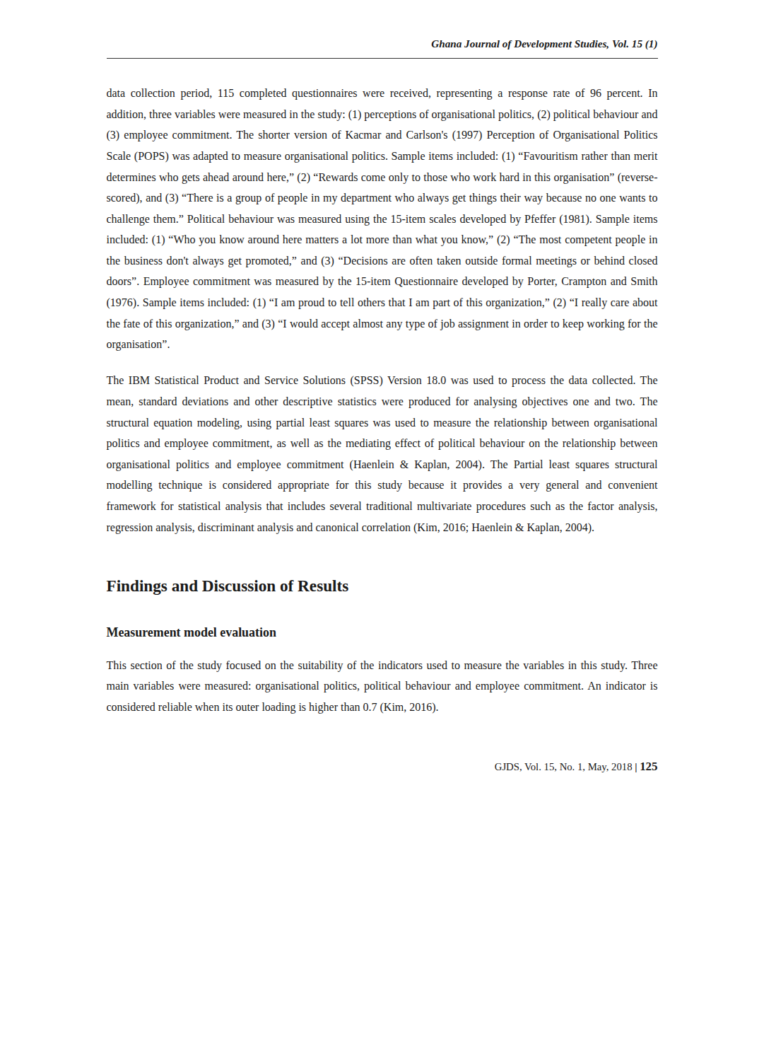Ghana Journal of Development Studies, Vol. 15 (1)
data collection period, 115 completed questionnaires were received, representing a response rate of 96 percent. In addition, three variables were measured in the study: (1) perceptions of organisational politics, (2) political behaviour and (3) employee commitment. The shorter version of Kacmar and Carlson's (1997) Perception of Organisational Politics Scale (POPS) was adapted to measure organisational politics. Sample items included: (1) “Favouritism rather than merit determines who gets ahead around here,” (2) “Rewards come only to those who work hard in this organisation” (reverse-scored), and (3) “There is a group of people in my department who always get things their way because no one wants to challenge them.” Political behaviour was measured using the 15-item scales developed by Pfeffer (1981). Sample items included: (1) “Who you know around here matters a lot more than what you know,” (2) “The most competent people in the business don't always get promoted,” and (3) “Decisions are often taken outside formal meetings or behind closed doors”. Employee commitment was measured by the 15-item Questionnaire developed by Porter, Crampton and Smith (1976). Sample items included: (1) “I am proud to tell others that I am part of this organization,” (2) “I really care about the fate of this organization,” and (3) “I would accept almost any type of job assignment in order to keep working for the organisation”.
The IBM Statistical Product and Service Solutions (SPSS) Version 18.0 was used to process the data collected. The mean, standard deviations and other descriptive statistics were produced for analysing objectives one and two. The structural equation modeling, using partial least squares was used to measure the relationship between organisational politics and employee commitment, as well as the mediating effect of political behaviour on the relationship between organisational politics and employee commitment (Haenlein & Kaplan, 2004). The Partial least squares structural modelling technique is considered appropriate for this study because it provides a very general and convenient framework for statistical analysis that includes several traditional multivariate procedures such as the factor analysis, regression analysis, discriminant analysis and canonical correlation (Kim, 2016; Haenlein & Kaplan, 2004).
Findings and Discussion of Results
Measurement model evaluation
This section of the study focused on the suitability of the indicators used to measure the variables in this study. Three main variables were measured: organisational politics, political behaviour and employee commitment. An indicator is considered reliable when its outer loading is higher than 0.7 (Kim, 2016).
GJDS, Vol. 15, No. 1, May, 2018 | 125